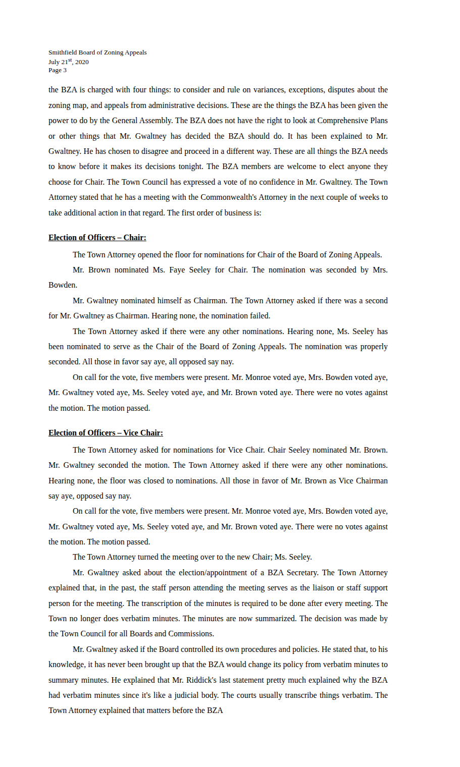Smithfield Board of Zoning Appeals
July 21st, 2020
Page 3
the BZA is charged with four things: to consider and rule on variances, exceptions, disputes about the zoning map, and appeals from administrative decisions. These are the things the BZA has been given the power to do by the General Assembly. The BZA does not have the right to look at Comprehensive Plans or other things that Mr. Gwaltney has decided the BZA should do. It has been explained to Mr. Gwaltney. He has chosen to disagree and proceed in a different way. These are all things the BZA needs to know before it makes its decisions tonight. The BZA members are welcome to elect anyone they choose for Chair. The Town Council has expressed a vote of no confidence in Mr. Gwaltney. The Town Attorney stated that he has a meeting with the Commonwealth's Attorney in the next couple of weeks to take additional action in that regard. The first order of business is:
Election of Officers – Chair:
The Town Attorney opened the floor for nominations for Chair of the Board of Zoning Appeals.
Mr. Brown nominated Ms. Faye Seeley for Chair. The nomination was seconded by Mrs. Bowden.
Mr. Gwaltney nominated himself as Chairman. The Town Attorney asked if there was a second for Mr. Gwaltney as Chairman. Hearing none, the nomination failed.
The Town Attorney asked if there were any other nominations. Hearing none, Ms. Seeley has been nominated to serve as the Chair of the Board of Zoning Appeals. The nomination was properly seconded. All those in favor say aye, all opposed say nay.
On call for the vote, five members were present. Mr. Monroe voted aye, Mrs. Bowden voted aye, Mr. Gwaltney voted aye, Ms. Seeley voted aye, and Mr. Brown voted aye. There were no votes against the motion. The motion passed.
Election of Officers – Vice Chair:
The Town Attorney asked for nominations for Vice Chair. Chair Seeley nominated Mr. Brown. Mr. Gwaltney seconded the motion. The Town Attorney asked if there were any other nominations. Hearing none, the floor was closed to nominations. All those in favor of Mr. Brown as Vice Chairman say aye, opposed say nay.
On call for the vote, five members were present. Mr. Monroe voted aye, Mrs. Bowden voted aye, Mr. Gwaltney voted aye, Ms. Seeley voted aye, and Mr. Brown voted aye. There were no votes against the motion. The motion passed.
The Town Attorney turned the meeting over to the new Chair; Ms. Seeley.
Mr. Gwaltney asked about the election/appointment of a BZA Secretary. The Town Attorney explained that, in the past, the staff person attending the meeting serves as the liaison or staff support person for the meeting. The transcription of the minutes is required to be done after every meeting. The Town no longer does verbatim minutes. The minutes are now summarized. The decision was made by the Town Council for all Boards and Commissions.
Mr. Gwaltney asked if the Board controlled its own procedures and policies. He stated that, to his knowledge, it has never been brought up that the BZA would change its policy from verbatim minutes to summary minutes. He explained that Mr. Riddick's last statement pretty much explained why the BZA had verbatim minutes since it's like a judicial body. The courts usually transcribe things verbatim. The Town Attorney explained that matters before the BZA